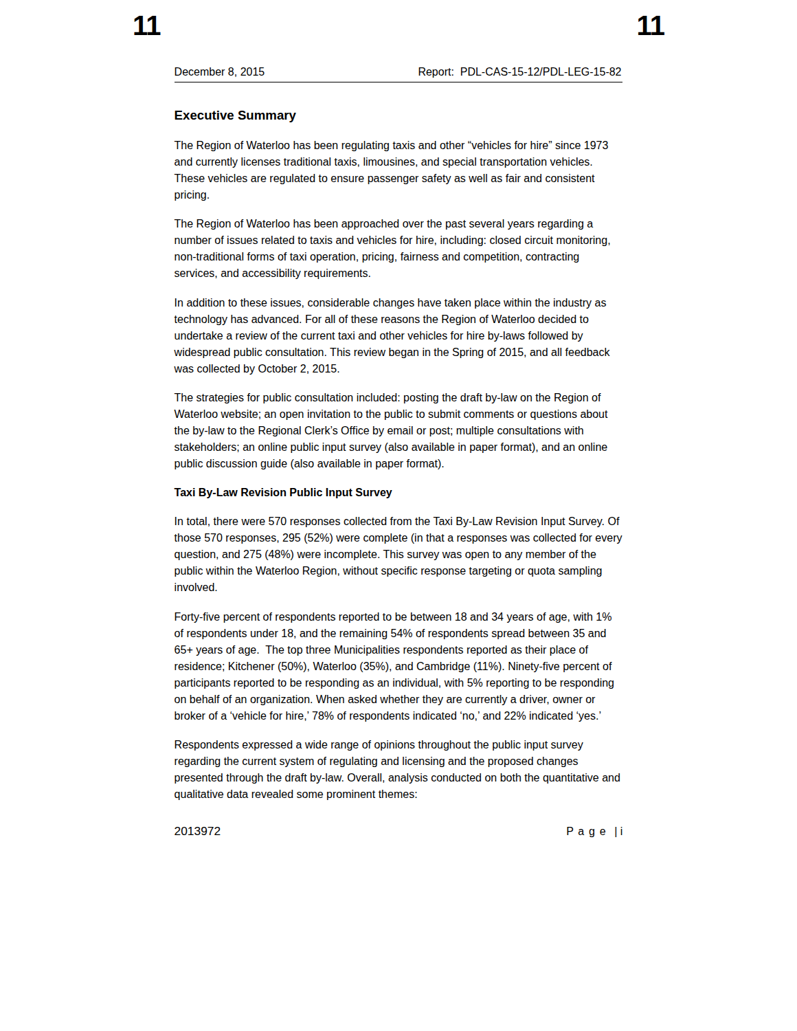11
11
December 8, 2015 Report: PDL-CAS-15-12/PDL-LEG-15-82
Executive Summary
The Region of Waterloo has been regulating taxis and other “vehicles for hire” since 1973 and currently licenses traditional taxis, limousines, and special transportation vehicles. These vehicles are regulated to ensure passenger safety as well as fair and consistent pricing.
The Region of Waterloo has been approached over the past several years regarding a number of issues related to taxis and vehicles for hire, including: closed circuit monitoring, non-traditional forms of taxi operation, pricing, fairness and competition, contracting services, and accessibility requirements.
In addition to these issues, considerable changes have taken place within the industry as technology has advanced. For all of these reasons the Region of Waterloo decided to undertake a review of the current taxi and other vehicles for hire by-laws followed by widespread public consultation. This review began in the Spring of 2015, and all feedback was collected by October 2, 2015.
The strategies for public consultation included: posting the draft by-law on the Region of Waterloo website; an open invitation to the public to submit comments or questions about the by-law to the Regional Clerk’s Office by email or post; multiple consultations with stakeholders; an online public input survey (also available in paper format), and an online public discussion guide (also available in paper format).
Taxi By-Law Revision Public Input Survey
In total, there were 570 responses collected from the Taxi By-Law Revision Input Survey. Of those 570 responses, 295 (52%) were complete (in that a responses was collected for every question, and 275 (48%) were incomplete. This survey was open to any member of the public within the Waterloo Region, without specific response targeting or quota sampling involved.
Forty-five percent of respondents reported to be between 18 and 34 years of age, with 1% of respondents under 18, and the remaining 54% of respondents spread between 35 and 65+ years of age. The top three Municipalities respondents reported as their place of residence; Kitchener (50%), Waterloo (35%), and Cambridge (11%). Ninety-five percent of participants reported to be responding as an individual, with 5% reporting to be responding on behalf of an organization. When asked whether they are currently a driver, owner or broker of a ‘vehicle for hire,’ 78% of respondents indicated ‘no,’ and 22% indicated ‘yes.’
Respondents expressed a wide range of opinions throughout the public input survey regarding the current system of regulating and licensing and the proposed changes presented through the draft by-law. Overall, analysis conducted on both the quantitative and qualitative data revealed some prominent themes:
2013972 P a g e | i